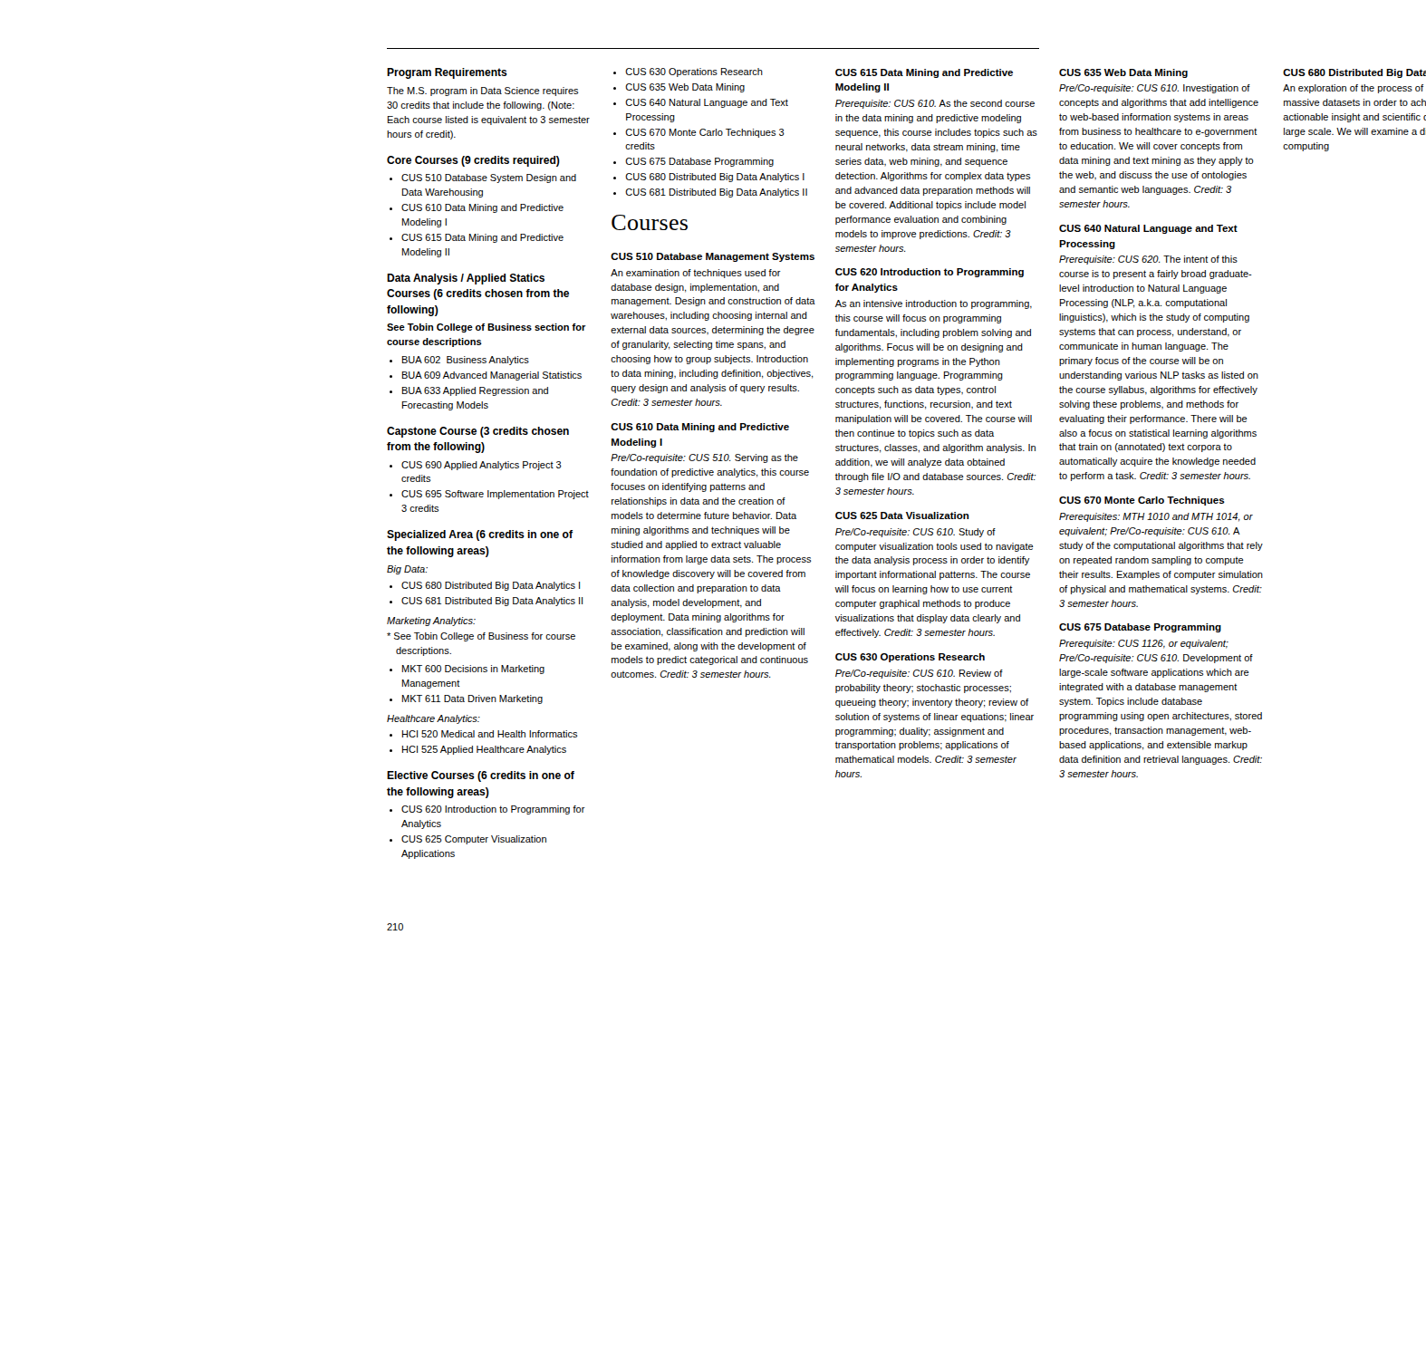Program Requirements
The M.S. program in Data Science requires 30 credits that include the following. (Note: Each course listed is equivalent to 3 semester hours of credit).
Core Courses (9 credits required)
CUS 510 Database System Design and Data Warehousing
CUS 610 Data Mining and Predictive Modeling I
CUS 615 Data Mining and Predictive Modeling II
Data Analysis / Applied Statics Courses (6 credits chosen from the following)
See Tobin College of Business section for course descriptions
BUA 602 Business Analytics
BUA 609 Advanced Managerial Statistics
BUA 633 Applied Regression and Forecasting Models
Capstone Course (3 credits chosen from the following)
CUS 690 Applied Analytics Project 3 credits
CUS 695 Software Implementation Project 3 credits
Specialized Area (6 credits in one of the following areas)
Big Data:
CUS 680 Distributed Big Data Analytics I
CUS 681 Distributed Big Data Analytics II
Marketing Analytics:
* See Tobin College of Business for course descriptions.
MKT 600 Decisions in Marketing Management
MKT 611 Data Driven Marketing
Healthcare Analytics:
HCI 520 Medical and Health Informatics
HCI 525 Applied Healthcare Analytics
Elective Courses (6 credits in one of the following areas)
CUS 620 Introduction to Programming for Analytics
CUS 625 Computer Visualization Applications
CUS 630 Operations Research
CUS 635 Web Data Mining
CUS 640 Natural Language and Text Processing
CUS 670 Monte Carlo Techniques 3 credits
CUS 675 Database Programming
CUS 680 Distributed Big Data Analytics I
CUS 681 Distributed Big Data Analytics II
Courses
CUS 510 Database Management Systems
An examination of techniques used for database design, implementation, and management. Design and construction of data warehouses, including choosing internal and external data sources, determining the degree of granularity, selecting time spans, and choosing how to group subjects. Introduction to data mining, including definition, objectives, query design and analysis of query results. Credit: 3 semester hours.
CUS 610 Data Mining and Predictive Modeling I
Pre/Co-requisite: CUS 510. Serving as the foundation of predictive analytics, this course focuses on identifying patterns and relationships in data and the creation of models to determine future behavior. Data mining algorithms and techniques will be studied and applied to extract valuable information from large data sets. The process of knowledge discovery will be covered from data collection and preparation to data analysis, model development, and deployment. Data mining algorithms for association, classification and prediction will be examined, along with the development of models to predict categorical and continuous outcomes. Credit: 3 semester hours.
CUS 615 Data Mining and Predictive Modeling II
Prerequisite: CUS 610. As the second course in the data mining and predictive modeling sequence, this course includes topics such as neural networks, data stream mining, time series data, web mining, and sequence detection. Algorithms for complex data types and advanced data preparation methods will be covered. Additional topics include model performance evaluation and combining models to improve predictions. Credit: 3 semester hours.
CUS 620 Introduction to Programming for Analytics
As an intensive introduction to programming, this course will focus on programming fundamentals, including problem solving and algorithms. Focus will be on designing and implementing programs in the Python programming language. Programming concepts such as data types, control structures, functions, recursion, and text manipulation will be covered. The course will then continue to topics such as data structures, classes, and algorithm analysis. In addition, we will analyze data obtained through file I/O and database sources. Credit: 3 semester hours.
CUS 625 Data Visualization
Pre/Co-requisite: CUS 610. Study of computer visualization tools used to navigate the data analysis process in order to identify important informational patterns. The course will focus on learning how to use current computer graphical methods to produce visualizations that display data clearly and effectively. Credit: 3 semester hours.
CUS 630 Operations Research
Pre/Co-requisite: CUS 610. Review of probability theory; stochastic processes; queueing theory; inventory theory; review of solution of systems of linear equations; linear programming; duality; assignment and transportation problems; applications of mathematical models. Credit: 3 semester hours.
CUS 635 Web Data Mining
Pre/Co-requisite: CUS 610. Investigation of concepts and algorithms that add intelligence to web-based information systems in areas from business to healthcare to e-government to education. We will cover concepts from data mining and text mining as they apply to the web, and discuss the use of ontologies and semantic web languages. Credit: 3 semester hours.
CUS 640 Natural Language and Text Processing
Prerequisite: CUS 620. The intent of this course is to present a fairly broad graduate-level introduction to Natural Language Processing (NLP, a.k.a. computational linguistics), which is the study of computing systems that can process, understand, or communicate in human language. The primary focus of the course will be on understanding various NLP tasks as listed on the course syllabus, algorithms for effectively solving these problems, and methods for evaluating their performance. There will be also a focus on statistical learning algorithms that train on (annotated) text corpora to automatically acquire the knowledge needed to perform a task. Credit: 3 semester hours.
CUS 670 Monte Carlo Techniques
Prerequisites: MTH 1010 and MTH 1014, or equivalent; Pre/Co-requisite: CUS 610. A study of the computational algorithms that rely on repeated random sampling to compute their results. Examples of computer simulation of physical and mathematical systems. Credit: 3 semester hours.
CUS 675 Database Programming
Prerequisite: CUS 1126, or equivalent; Pre/Co-requisite: CUS 610. Development of large-scale software applications which are integrated with a database management system. Topics include database programming using open architectures, stored procedures, transaction management, web-based applications, and extensible markup data definition and retrieval languages. Credit: 3 semester hours.
CUS 680 Distributed Big Data Analytics I
An exploration of the process of analyzing massive datasets in order to achieve actionable insight and scientific discovery at large scale. We will examine a distributed computing
210